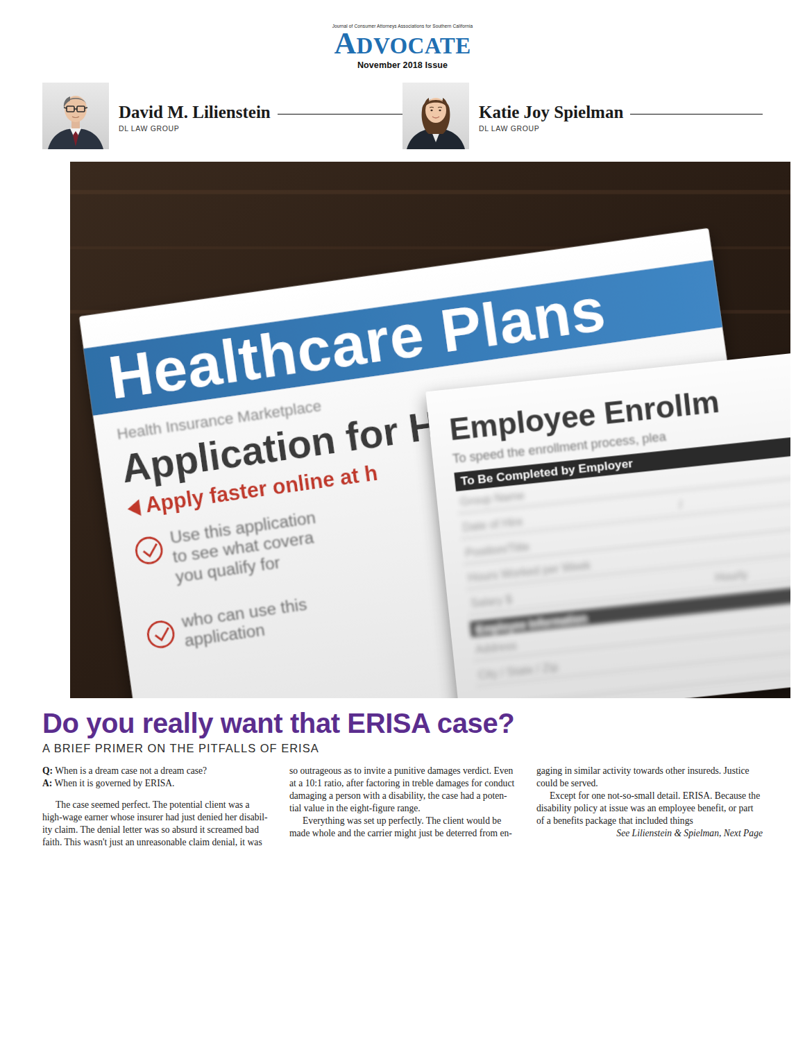Journal of Consumer Attorneys Associations for Southern California
ADVOCATE
November 2018 Issue
David M. Lilienstein
DL Law Group
Katie Joy Spielman
DL Law Group
Healthcare Plans Health Insurance Marketplace Application for Health Apply faster online at h Use this application to see what covera you qualify for who can use this application Employee Enrollm To speed the enrollment process, plea To Be Completed by Employer Group Name Date of Hire / Position/Title Hours Worked per Week Salary $ Hourly Employee Information Address City / State / Zip
Do you really want that ERISA case?
A brief primer on the pitfalls of ERISA
Q: When is a dream case not a dream case?
A: When it is governed by ERISA.
The case seemed perfect. The potential client was a high-wage earner whose insurer had just denied her disability claim. The denial letter was so absurd it screamed bad faith. This wasn't just an unreasonable claim denial, it was so outrageous as to invite a punitive damages verdict. Even at a 10:1 ratio, after factoring in treble damages for conduct damaging a person with a disability, the case had a potential value in the eight-figure range.
Everything was set up perfectly. The client would be made whole and the carrier might just be deterred from engaging in similar activity towards other insureds. Justice could be served.
Except for one not-so-small detail. ERISA. Because the disability policy at issue was an employee benefit, or part of a benefits package that included things
See Lilienstein & Spielman, Next Page